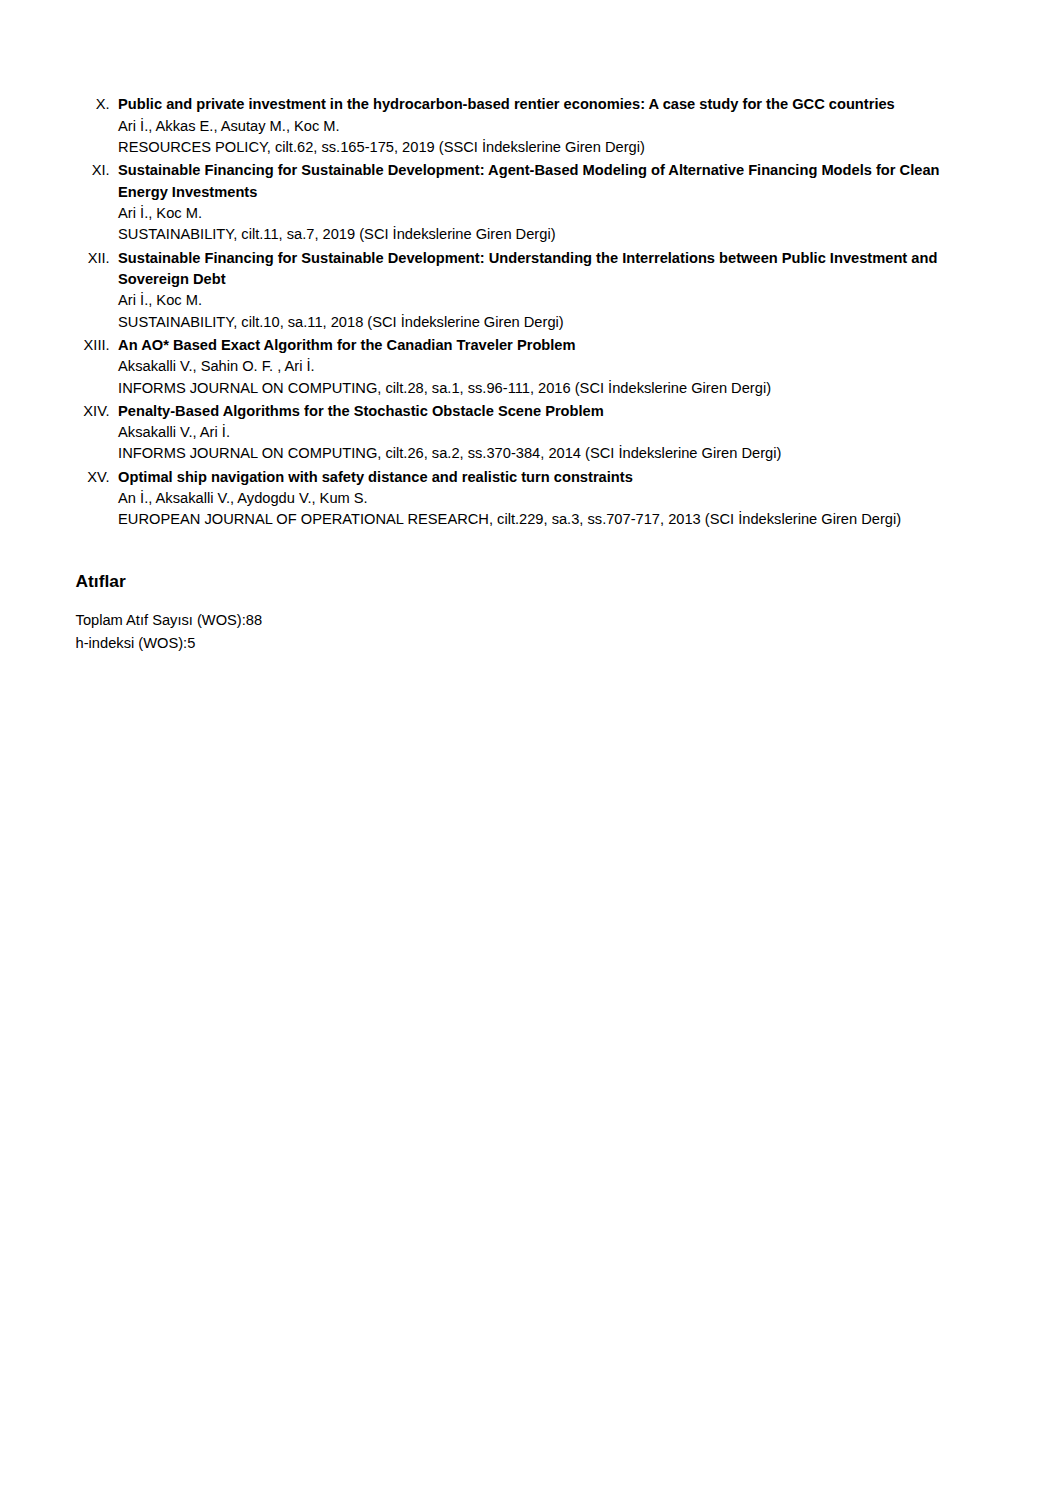Public and private investment in the hydrocarbon-based rentier economies: A case study for the GCC countries
Ari İ., Akkas E., Asutay M., Koc M.
RESOURCES POLICY, cilt.62, ss.165-175, 2019 (SSCI İndekslerine Giren Dergi)
Sustainable Financing for Sustainable Development: Agent-Based Modeling of Alternative Financing Models for Clean Energy Investments
Ari İ., Koc M.
SUSTAINABILITY, cilt.11, sa.7, 2019 (SCI İndekslerine Giren Dergi)
Sustainable Financing for Sustainable Development: Understanding the Interrelations between Public Investment and Sovereign Debt
Ari İ., Koc M.
SUSTAINABILITY, cilt.10, sa.11, 2018 (SCI İndekslerine Giren Dergi)
An AO* Based Exact Algorithm for the Canadian Traveler Problem
Aksakalli V., Sahin O. F. , Ari İ.
INFORMS JOURNAL ON COMPUTING, cilt.28, sa.1, ss.96-111, 2016 (SCI İndekslerine Giren Dergi)
Penalty-Based Algorithms for the Stochastic Obstacle Scene Problem
Aksakalli V., Ari İ.
INFORMS JOURNAL ON COMPUTING, cilt.26, sa.2, ss.370-384, 2014 (SCI İndekslerine Giren Dergi)
Optimal ship navigation with safety distance and realistic turn constraints
An İ., Aksakalli V., Aydogdu V., Kum S.
EUROPEAN JOURNAL OF OPERATIONAL RESEARCH, cilt.229, sa.3, ss.707-717, 2013 (SCI İndekslerine Giren Dergi)
Atıflar
Toplam Atıf Sayısı (WOS):88
h-indeksi (WOS):5